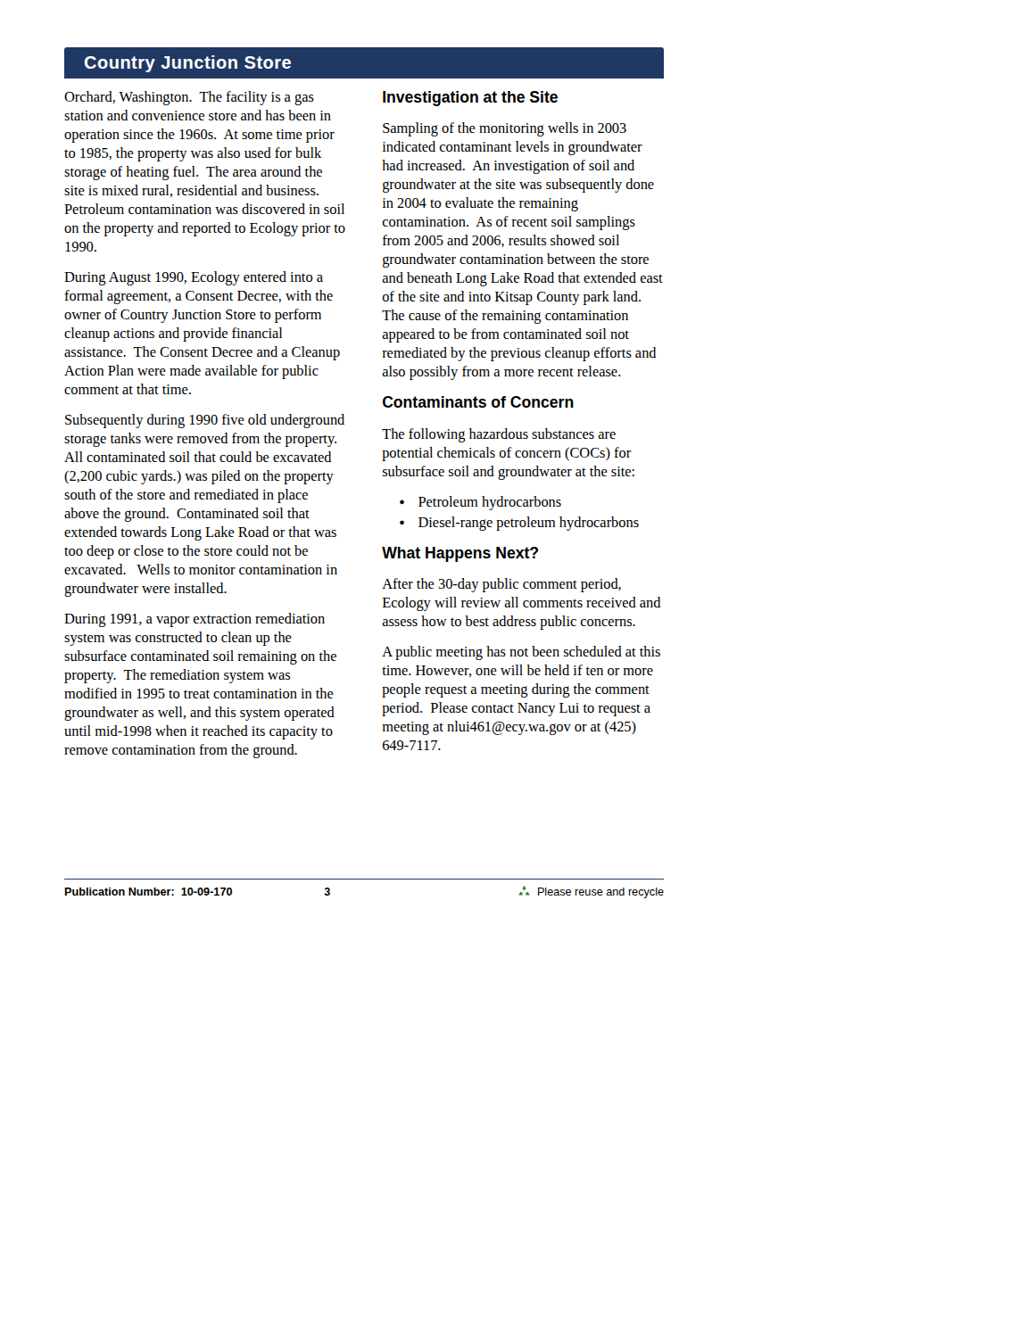Country Junction Store
Orchard, Washington. The facility is a gas station and convenience store and has been in operation since the 1960s. At some time prior to 1985, the property was also used for bulk storage of heating fuel. The area around the site is mixed rural, residential and business. Petroleum contamination was discovered in soil on the property and reported to Ecology prior to 1990.
During August 1990, Ecology entered into a formal agreement, a Consent Decree, with the owner of Country Junction Store to perform cleanup actions and provide financial assistance. The Consent Decree and a Cleanup Action Plan were made available for public comment at that time.
Subsequently during 1990 five old underground storage tanks were removed from the property. All contaminated soil that could be excavated (2,200 cubic yards.) was piled on the property south of the store and remediated in place above the ground. Contaminated soil that extended towards Long Lake Road or that was too deep or close to the store could not be excavated. Wells to monitor contamination in groundwater were installed.
During 1991, a vapor extraction remediation system was constructed to clean up the subsurface contaminated soil remaining on the property. The remediation system was modified in 1995 to treat contamination in the groundwater as well, and this system operated until mid-1998 when it reached its capacity to remove contamination from the ground.
Investigation at the Site
Sampling of the monitoring wells in 2003 indicated contaminant levels in groundwater had increased. An investigation of soil and groundwater at the site was subsequently done in 2004 to evaluate the remaining contamination. As of recent soil samplings from 2005 and 2006, results showed soil groundwater contamination between the store and beneath Long Lake Road that extended east of the site and into Kitsap County park land. The cause of the remaining contamination appeared to be from contaminated soil not remediated by the previous cleanup efforts and also possibly from a more recent release.
Contaminants of Concern
The following hazardous substances are potential chemicals of concern (COCs) for subsurface soil and groundwater at the site:
Petroleum hydrocarbons
Diesel-range petroleum hydrocarbons
What Happens Next?
After the 30-day public comment period, Ecology will review all comments received and assess how to best address public concerns.
A public meeting has not been scheduled at this time. However, one will be held if ten or more people request a meeting during the comment period. Please contact Nancy Lui to request a meeting at nlui461@ecy.wa.gov or at (425) 649-7117.
Publication Number: 10-09-170
3
Please reuse and recycle